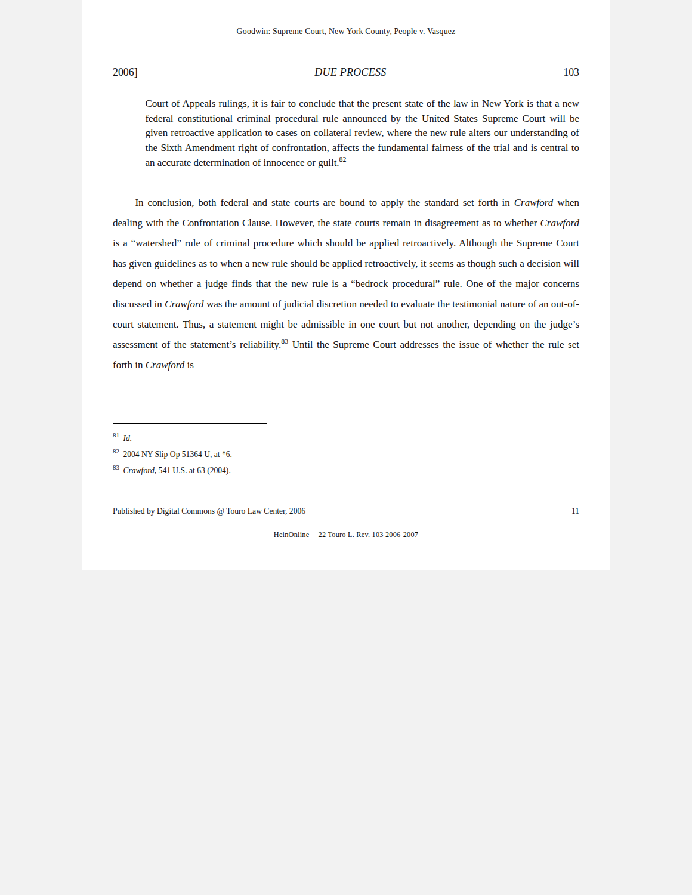Goodwin: Supreme Court, New York County, People v. Vasquez
2006] DUE PROCESS 103
Court of Appeals rulings, it is fair to conclude that the present state of the law in New York is that a new federal constitutional criminal procedural rule announced by the United States Supreme Court will be given retroactive application to cases on collateral review, where the new rule alters our understanding of the Sixth Amendment right of confrontation, affects the fundamental fairness of the trial and is central to an accurate determination of innocence or guilt.82
In conclusion, both federal and state courts are bound to apply the standard set forth in Crawford when dealing with the Confrontation Clause. However, the state courts remain in disagreement as to whether Crawford is a “watershed” rule of criminal procedure which should be applied retroactively. Although the Supreme Court has given guidelines as to when a new rule should be applied retroactively, it seems as though such a decision will depend on whether a judge finds that the new rule is a “bedrock procedural” rule. One of the major concerns discussed in Crawford was the amount of judicial discretion needed to evaluate the testimonial nature of an out-of-court statement. Thus, a statement might be admissible in one court but not another, depending on the judge’s assessment of the statement’s reliability.83 Until the Supreme Court addresses the issue of whether the rule set forth in Crawford is
81 Id.
822004 NY Slip Op 51364 U, at *6.
83 Crawford, 541 U.S. at 63 (2004).
Published by Digital Commons @ Touro Law Center, 2006 11
HeinOnline -- 22 Touro L. Rev. 103 2006-2007